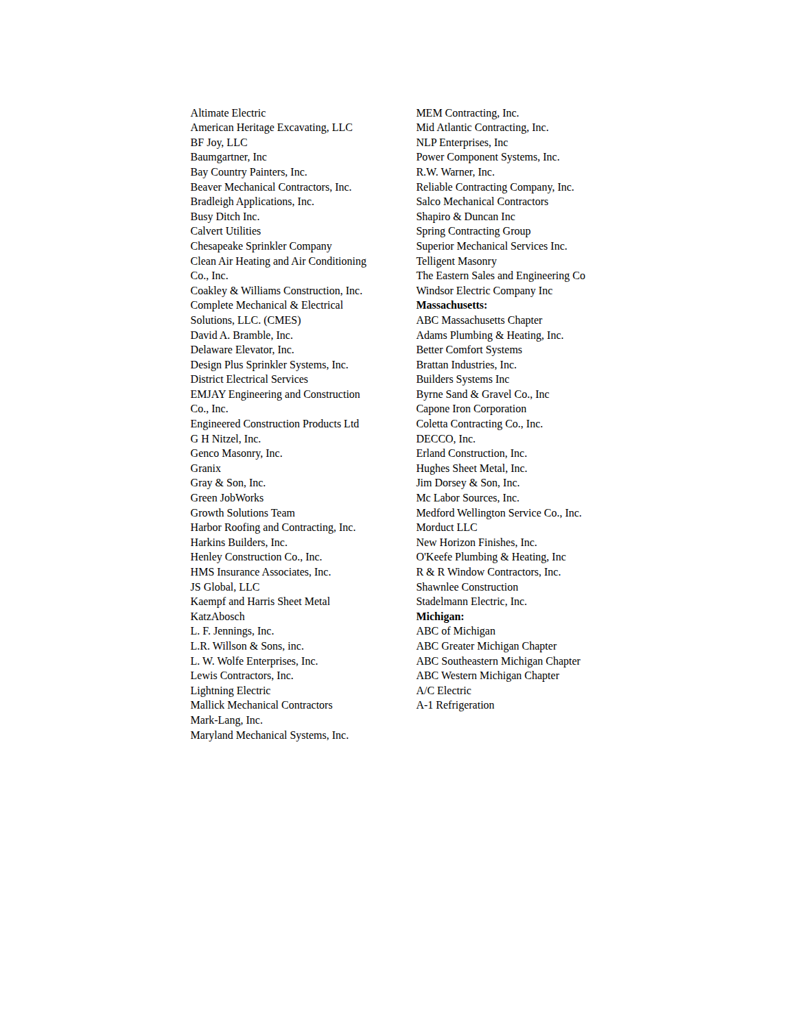Altimate Electric
American Heritage Excavating, LLC
BF Joy, LLC
Baumgartner, Inc
Bay Country Painters, Inc.
Beaver Mechanical Contractors, Inc.
Bradleigh Applications, Inc.
Busy Ditch Inc.
Calvert Utilities
Chesapeake Sprinkler Company
Clean Air Heating and Air Conditioning Co., Inc.
Coakley & Williams Construction, Inc.
Complete Mechanical & Electrical Solutions, LLC. (CMES)
David A. Bramble, Inc.
Delaware Elevator, Inc.
Design Plus Sprinkler Systems, Inc.
District Electrical Services
EMJAY Engineering and Construction Co., Inc.
Engineered Construction Products Ltd
G H Nitzel, Inc.
Genco Masonry, Inc.
Granix
Gray & Son, Inc.
Green JobWorks
Growth Solutions Team
Harbor Roofing and Contracting, Inc.
Harkins Builders, Inc.
Henley Construction Co., Inc.
HMS Insurance Associates, Inc.
JS Global, LLC
Kaempf and Harris Sheet Metal
KatzAbosch
L. F. Jennings, Inc.
L.R. Willson & Sons, inc.
L. W. Wolfe Enterprises, Inc.
Lewis Contractors, Inc.
Lightning Electric
Mallick Mechanical Contractors
Mark-Lang, Inc.
Maryland Mechanical Systems, Inc.
MEM Contracting, Inc.
Mid Atlantic Contracting, Inc.
NLP Enterprises, Inc
Power Component Systems, Inc.
R.W. Warner, Inc.
Reliable Contracting Company, Inc.
Salco Mechanical Contractors
Shapiro & Duncan Inc
Spring Contracting Group
Superior Mechanical Services Inc.
Telligent Masonry
The Eastern Sales and Engineering Co
Windsor Electric Company Inc
Massachusetts:
ABC Massachusetts Chapter
Adams Plumbing & Heating, Inc.
Better Comfort Systems
Brattan Industries, Inc.
Builders Systems Inc
Byrne Sand & Gravel Co., Inc
Capone Iron Corporation
Coletta Contracting Co., Inc.
DECCO, Inc.
Erland Construction, Inc.
Hughes Sheet Metal, Inc.
Jim Dorsey & Son, Inc.
Mc Labor Sources, Inc.
Medford Wellington Service Co., Inc.
Morduct LLC
New Horizon Finishes, Inc.
O'Keefe Plumbing & Heating, Inc
R & R Window Contractors, Inc.
Shawnlee Construction
Stadelmann Electric, Inc.
Michigan:
ABC of Michigan
ABC Greater Michigan Chapter
ABC Southeastern Michigan Chapter
ABC Western Michigan Chapter
A/C Electric
A-1 Refrigeration